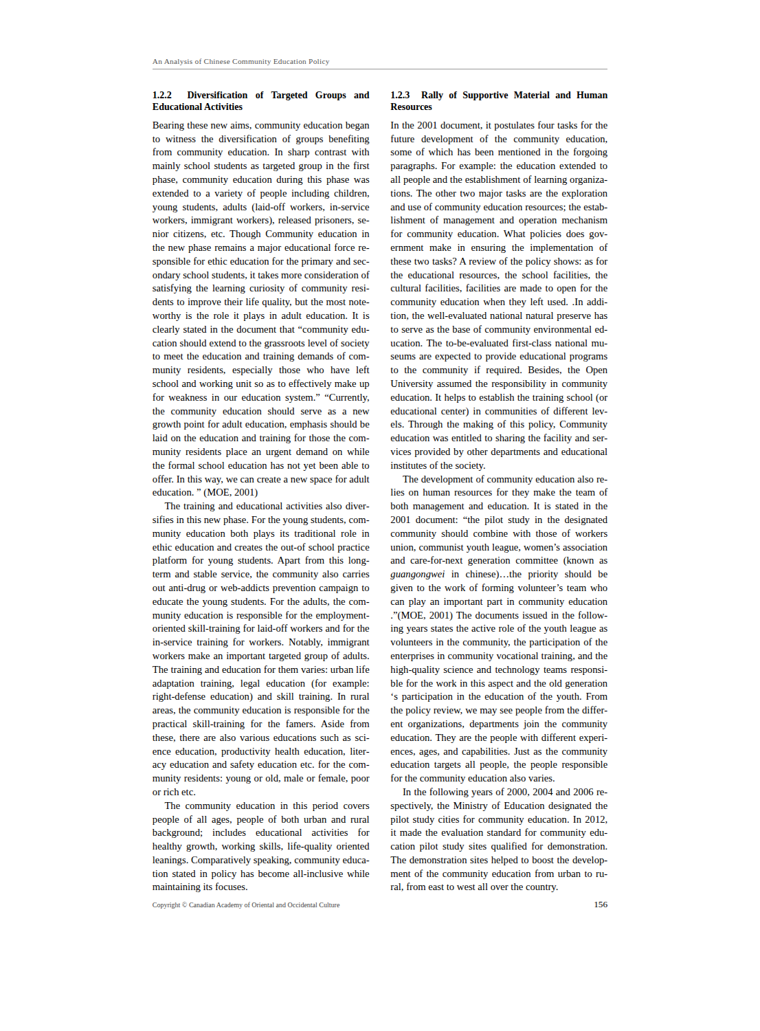An Analysis of Chinese Community Education Policy
1.2.2 Diversification of Targeted Groups and Educational Activities
Bearing these new aims, community education began to witness the diversification of groups benefiting from community education. In sharp contrast with mainly school students as targeted group in the first phase, community education during this phase was extended to a variety of people including children, young students, adults (laid-off workers, in-service workers, immigrant workers), released prisoners, senior citizens, etc. Though Community education in the new phase remains a major educational force responsible for ethic education for the primary and secondary school students, it takes more consideration of satisfying the learning curiosity of community residents to improve their life quality, but the most noteworthy is the role it plays in adult education. It is clearly stated in the document that “community education should extend to the grassroots level of society to meet the education and training demands of community residents, especially those who have left school and working unit so as to effectively make up for weakness in our education system.” “Currently, the community education should serve as a new growth point for adult education, emphasis should be laid on the education and training for those the community residents place an urgent demand on while the formal school education has not yet been able to offer. In this way, we can create a new space for adult education. ” (MOE, 2001)
The training and educational activities also diversifies in this new phase. For the young students, community education both plays its traditional role in ethic education and creates the out-of school practice platform for young students. Apart from this long-term and stable service, the community also carries out anti-drug or web-addicts prevention campaign to educate the young students. For the adults, the community education is responsible for the employment-oriented skill-training for laid-off workers and for the in-service training for workers. Notably, immigrant workers make an important targeted group of adults. The training and education for them varies: urban life adaptation training, legal education (for example: right-defense education) and skill training. In rural areas, the community education is responsible for the practical skill-training for the famers. Aside from these, there are also various educations such as science education, productivity health education, literacy education and safety education etc. for the community residents: young or old, male or female, poor or rich etc.
The community education in this period covers people of all ages, people of both urban and rural background; includes educational activities for healthy growth, working skills, life-quality oriented leanings. Comparatively speaking, community education stated in policy has become all-inclusive while maintaining its focuses.
1.2.3 Rally of Supportive Material and Human Resources
In the 2001 document, it postulates four tasks for the future development of the community education, some of which has been mentioned in the forgoing paragraphs. For example: the education extended to all people and the establishment of learning organizations. The other two major tasks are the exploration and use of community education resources; the establishment of management and operation mechanism for community education. What policies does government make in ensuring the implementation of these two tasks? A review of the policy shows: as for the educational resources, the school facilities, the cultural facilities, facilities are made to open for the community education when they left used. .In addition, the well-evaluated national natural preserve has to serve as the base of community environmental education. The to-be-evaluated first-class national museums are expected to provide educational programs to the community if required. Besides, the Open University assumed the responsibility in community education. It helps to establish the training school (or educational center) in communities of different levels. Through the making of this policy, Community education was entitled to sharing the facility and services provided by other departments and educational institutes of the society.
The development of community education also relies on human resources for they make the team of both management and education. It is stated in the 2001 document: “the pilot study in the designated community should combine with those of workers union, communist youth league, women’s association and care-for-next generation committee (known as guangongwei in chinese)…the priority should be given to the work of forming volunteer’s team who can play an important part in community education .”(MOE, 2001) The documents issued in the following years states the active role of the youth league as volunteers in the community, the participation of the enterprises in community vocational training, and the high-quality science and technology teams responsible for the work in this aspect and the old generation ‘s participation in the education of the youth. From the policy review, we may see people from the different organizations, departments join the community education. They are the people with different experiences, ages, and capabilities. Just as the community education targets all people, the people responsible for the community education also varies.
In the following years of 2000, 2004 and 2006 respectively, the Ministry of Education designated the pilot study cities for community education. In 2012, it made the evaluation standard for community education pilot study sites qualified for demonstration. The demonstration sites helped to boost the development of the community education from urban to rural, from east to west all over the country.
Copyright © Canadian Academy of Oriental and Occidental Culture 156